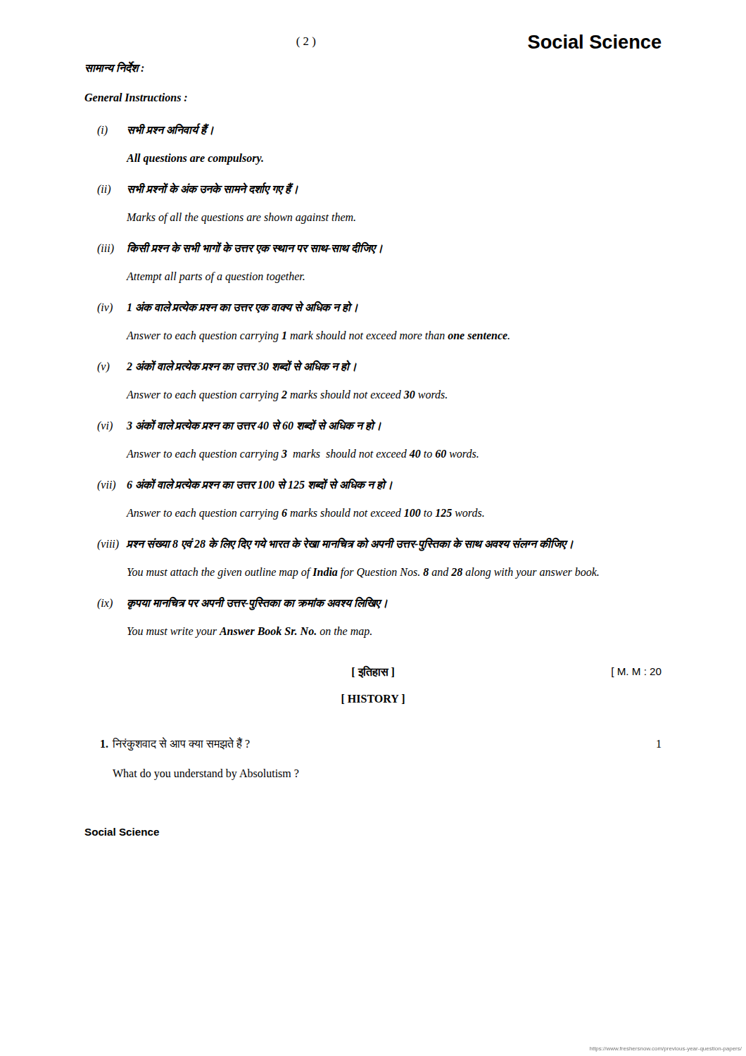( 2 )
Social Science
सामान्य निर्देश :
General Instructions :
(i)
सभी प्रश्न अनिवार्य हैं।
All questions are compulsory.
(ii)
सभी प्रश्नों के अंक उनके सामने दर्शाए गए हैं।
Marks of all the questions are shown against them.
(iii)
किसी प्रश्न के सभी भागों के उत्तर एक स्थान पर साथ-साथ दीजिए।
Attempt all parts of a question together.
(iv)
1 अंक वाले प्रत्येक प्रश्न का उत्तर एक वाक्य से अधिक न हो।
Answer to each question carrying 1 mark should not exceed more than one sentence.
(v)
2 अंकों वाले प्रत्येक प्रश्न का उत्तर 30 शब्दों से अधिक न हो।
Answer to each question carrying 2 marks should not exceed 30 words.
(vi)
3 अंकों वाले प्रत्येक प्रश्न का उत्तर 40 से 60 शब्दों से अधिक न हो।
Answer to each question carrying 3 marks should not exceed 40 to 60 words.
(vii)
6 अंकों वाले प्रत्येक प्रश्न का उत्तर 100 से 125 शब्दों से अधिक न हो।
Answer to each question carrying 6 marks should not exceed 100 to 125 words.
(viii)
प्रश्न संख्या 8 एवं 28 के लिए दिए गये भारत के रेखा मानचित्र को अपनी उत्तर-पुस्तिका के साथ अवश्य संलग्न कीजिए।
You must attach the given outline map of India for Question Nos. 8 and 28 along with your answer book.
(ix)
कृपया मानचित्र पर अपनी उत्तर-पुस्तिका का क्रमांक अवश्य लिखिए।
You must write your Answer Book Sr. No. on the map.
[ इतिहास ] [ M. M : 20
[ HISTORY ]
1.
निरंकुशवाद से आप क्या समझते हैं ?
What do you understand by Absolutism ?
1
Social Science
https://www.freshersnow.com/previous-year-question-papers/